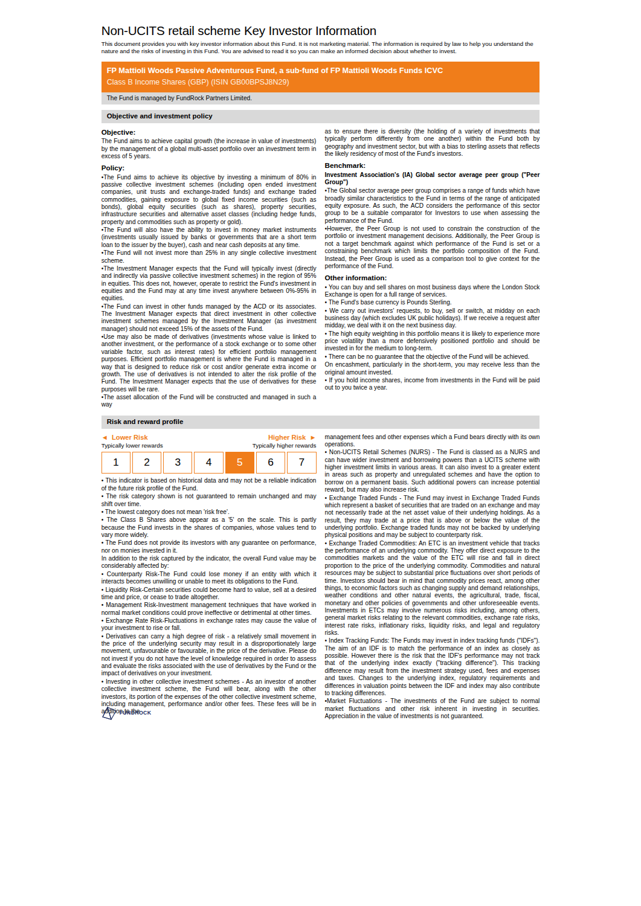Non-UCITS retail scheme Key Investor Information
This document provides you with key investor information about this Fund. It is not marketing material. The information is required by law to help you understand the nature and the risks of investing in this Fund. You are advised to read it so you can make an informed decision about whether to invest.
FP Mattioli Woods Passive Adventurous Fund, a sub-fund of FP Mattioli Woods Funds ICVC Class B Income Shares (GBP) (ISIN GB00BPSJ8N29)
The Fund is managed by FundRock Partners Limited.
Objective and investment policy
Objective:
The Fund aims to achieve capital growth (the increase in value of investments) by the management of a global multi-asset portfolio over an investment term in excess of 5 years.
Policy:
•The Fund aims to achieve its objective by investing a minimum of 80% in passive collective investment schemes (including open ended investment companies, unit trusts and exchange-traded funds) and exchange traded commodities, gaining exposure to global fixed income securities (such as bonds), global equity securities (such as shares), property securities, infrastructure securities and alternative asset classes (including hedge funds, property and commodities such as property or gold).
•The Fund will also have the ability to invest in money market instruments (investments usually issued by banks or governments that are a short term loan to the issuer by the buyer), cash and near cash deposits at any time.
•The Fund will not invest more than 25% in any single collective investment scheme.
•The Investment Manager expects that the Fund will typically invest (directly and indirectly via passive collective investment schemes) in the region of 95% in equities. This does not, however, operate to restrict the Fund's investment in equities and the Fund may at any time invest anywhere between 0%-95% in equities.
•The Fund can invest in other funds managed by the ACD or its associates. The Investment Manager expects that direct investment in other collective investment schemes managed by the Investment Manager (as investment manager) should not exceed 15% of the assets of the Fund.
•Use may also be made of derivatives (investments whose value is linked to another investment, or the performance of a stock exchange or to some other variable factor, such as interest rates) for efficient portfolio management purposes. Efficient portfolio management is where the Fund is managed in a way that is designed to reduce risk or cost and/or generate extra income or growth. The use of derivatives is not intended to alter the risk profile of the Fund. The Investment Manager expects that the use of derivatives for these purposes will be rare.
•The asset allocation of the Fund will be constructed and managed in such a way
as to ensure there is diversity (the holding of a variety of investments that typically perform differently from one another) within the Fund both by geography and investment sector, but with a bias to sterling assets that reflects the likely residency of most of the Fund's investors.
Benchmark:
Investment Association's (IA) Global sector average peer group ("Peer Group")
•The Global sector average peer group comprises a range of funds which have broadly similar characteristics to the Fund in terms of the range of anticipated equity exposure. As such, the ACD considers the performance of this sector group to be a suitable comparator for Investors to use when assessing the performance of the Fund.
•However, the Peer Group is not used to constrain the construction of the portfolio or investment management decisions. Additionally, the Peer Group is not a target benchmark against which performance of the Fund is set or a constraining benchmark which limits the portfolio composition of the Fund. Instead, the Peer Group is used as a comparison tool to give context for the performance of the Fund.
Other information:
• You can buy and sell shares on most business days where the London Stock Exchange is open for a full range of services.
• The Fund's base currency is Pounds Sterling.
• We carry out investors' requests, to buy, sell or switch, at midday on each business day (which excludes UK public holidays). If we receive a request after midday, we deal with it on the next business day.
• The high equity weighting in this portfolio means it is likely to experience more price volatility than a more defensively positioned portfolio and should be invested in for the medium to long-term.
• There can be no guarantee that the objective of the Fund will be achieved.
On encashment, particularly in the short-term, you may receive less than the original amount invested.
• If you hold income shares, income from investments in the Fund will be paid out to you twice a year.
Risk and reward profile
◄ Lower Risk Higher Risk ►
Typically lower rewards Typically higher rewards
1
2
3
4
5
6
7
• This indicator is based on historical data and may not be a reliable indication of the future risk profile of the Fund.
• The risk category shown is not guaranteed to remain unchanged and may shift over time.
• The lowest category does not mean 'risk free'.
• The Class B Shares above appear as a '5' on the scale. This is partly because the Fund invests in the shares of companies, whose values tend to vary more widely.
• The Fund does not provide its investors with any guarantee on performance, nor on monies invested in it.
In addition to the risk captured by the indicator, the overall Fund value may be considerably affected by:
• Counterparty Risk-The Fund could lose money if an entity with which it interacts becomes unwilling or unable to meet its obligations to the Fund.
• Liquidity Risk-Certain securities could become hard to value, sell at a desired time and price, or cease to trade altogether.
• Management Risk-Investment management techniques that have worked in normal market conditions could prove ineffective or detrimental at other times.
• Exchange Rate Risk-Fluctuations in exchange rates may cause the value of your investment to rise or fall.
• Derivatives can carry a high degree of risk - a relatively small movement in the price of the underlying security may result in a disproportionately large movement, unfavourable or favourable, in the price of the derivative. Please do not invest if you do not have the level of knowledge required in order to assess and evaluate the risks associated with the use of derivatives by the Fund or the impact of derivatives on your investment.
• Investing in other collective investment schemes - As an investor of another collective investment scheme, the Fund will bear, along with the other investors, its portion of the expenses of the other collective investment scheme, including management, performance and/or other fees. These fees will be in addition to the
management fees and other expenses which a Fund bears directly with its own operations.
• Non-UCITS Retail Schemes (NURS) - The Fund is classed as a NURS and can have wider investment and borrowing powers than a UCITS scheme with higher investment limits in various areas. It can also invest to a greater extent in areas such as property and unregulated schemes and have the option to borrow on a permanent basis. Such additional powers can increase potential reward, but may also increase risk.
• Exchange Traded Funds - The Fund may invest in Exchange Traded Funds which represent a basket of securities that are traded on an exchange and may not necessarily trade at the net asset value of their underlying holdings. As a result, they may trade at a price that is above or below the value of the underlying portfolio. Exchange traded funds may not be backed by underlying physical positions and may be subject to counterparty risk.
• Exchange Traded Commodities: An ETC is an investment vehicle that tracks the performance of an underlying commodity. They offer direct exposure to the commodities markets and the value of the ETC will rise and fall in direct proportion to the price of the underlying commodity. Commodities and natural resources may be subject to substantial price fluctuations over short periods of time. Investors should bear in mind that commodity prices react, among other things, to economic factors such as changing supply and demand relationships, weather conditions and other natural events, the agricultural, trade, fiscal, monetary and other policies of governments and other unforeseeable events. Investments in ETCs may involve numerous risks including, among others, general market risks relating to the relevant commodities, exchange rate risks, interest rate risks, inflationary risks, liquidity risks, and legal and regulatory risks.
• Index Tracking Funds: The Funds may invest in index tracking funds ("IDFs"). The aim of an IDF is to match the performance of an index as closely as possible. However there is the risk that the IDF's performance may not track that of the underlying index exactly ("tracking difference"). This tracking difference may result from the investment strategy used, fees and expenses and taxes. Changes to the underlying index, regulatory requirements and differences in valuation points between the IDF and index may also contribute to tracking differences.
•Market Fluctuations - The investments of the Fund are subject to normal market fluctuations and other risk inherent in investing in securities. Appreciation in the value of investments is not guaranteed.
FUNDROCK